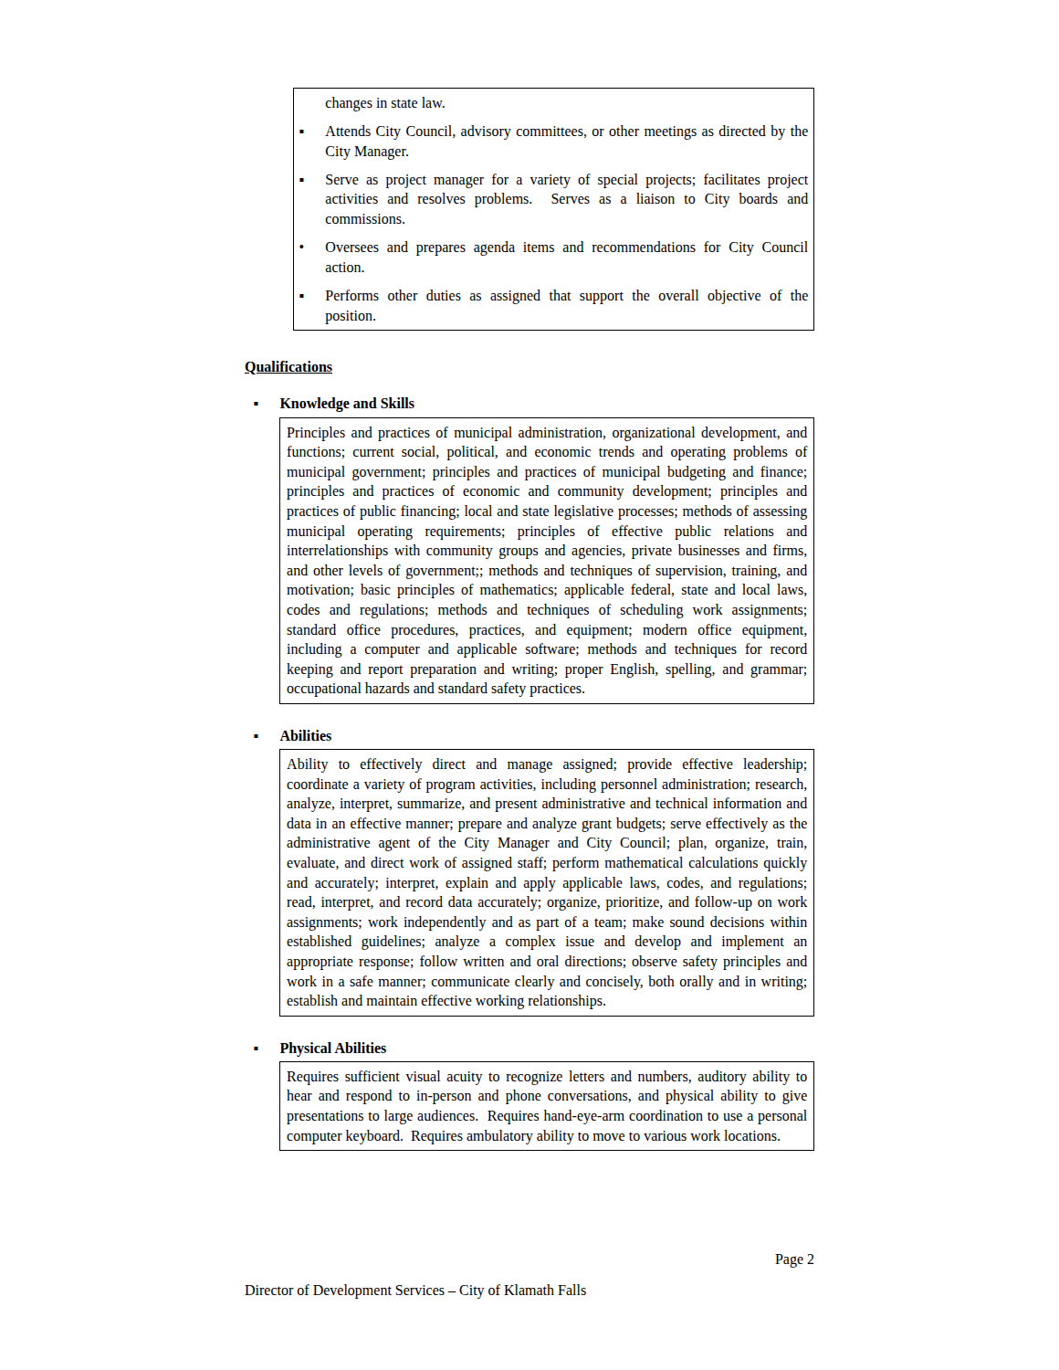changes in state law.
▪
Attends City Council, advisory committees, or other meetings as directed by the City Manager.
▪
Serve as project manager for a variety of special projects; facilitates project activities and resolves problems. Serves as a liaison to City boards and commissions.
•
Oversees and prepares agenda items and recommendations for City Council action.
▪
Performs other duties as assigned that support the overall objective of the position.
Qualifications
Knowledge and Skills
Principles and practices of municipal administration, organizational development, and functions; current social, political, and economic trends and operating problems of municipal government; principles and practices of municipal budgeting and finance; principles and practices of economic and community development; principles and practices of public financing; local and state legislative processes; methods of assessing municipal operating requirements; principles of effective public relations and interrelationships with community groups and agencies, private businesses and firms, and other levels of government;; methods and techniques of supervision, training, and motivation; basic principles of mathematics; applicable federal, state and local laws, codes and regulations; methods and techniques of scheduling work assignments; standard office procedures, practices, and equipment; modern office equipment, including a computer and applicable software; methods and techniques for record keeping and report preparation and writing; proper English, spelling, and grammar; occupational hazards and standard safety practices.
Abilities
Ability to effectively direct and manage assigned; provide effective leadership; coordinate a variety of program activities, including personnel administration; research, analyze, interpret, summarize, and present administrative and technical information and data in an effective manner; prepare and analyze grant budgets; serve effectively as the administrative agent of the City Manager and City Council; plan, organize, train, evaluate, and direct work of assigned staff; perform mathematical calculations quickly and accurately; interpret, explain and apply applicable laws, codes, and regulations; read, interpret, and record data accurately; organize, prioritize, and follow-up on work assignments; work independently and as part of a team; make sound decisions within established guidelines; analyze a complex issue and develop and implement an appropriate response; follow written and oral directions; observe safety principles and work in a safe manner; communicate clearly and concisely, both orally and in writing; establish and maintain effective working relationships.
Physical Abilities
Requires sufficient visual acuity to recognize letters and numbers, auditory ability to hear and respond to in-person and phone conversations, and physical ability to give presentations to large audiences. Requires hand-eye-arm coordination to use a personal computer keyboard. Requires ambulatory ability to move to various work locations.
Page 2
Director of Development Services – City of Klamath Falls